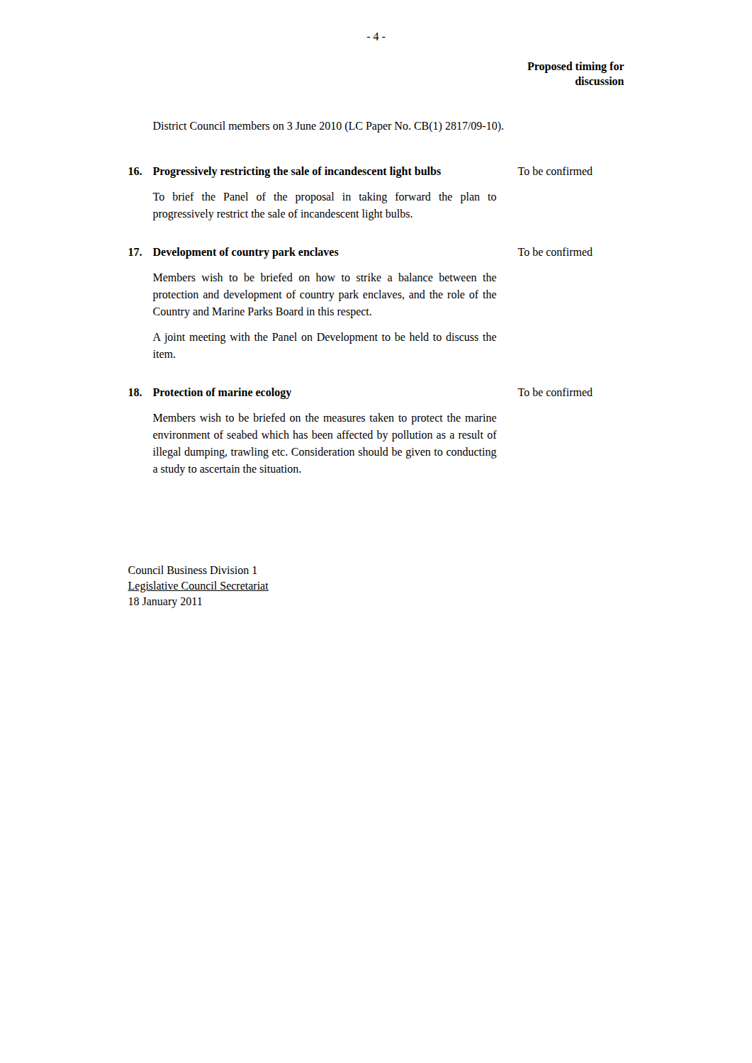- 4 -
Proposed timing for discussion
District Council members on 3 June 2010 (LC Paper No. CB(1) 2817/09-10).
16. Progressively restricting the sale of incandescent light bulbs
To brief the Panel of the proposal in taking forward the plan to progressively restrict the sale of incandescent light bulbs.
To be confirmed
17. Development of country park enclaves
Members wish to be briefed on how to strike a balance between the protection and development of country park enclaves, and the role of the Country and Marine Parks Board in this respect.
A joint meeting with the Panel on Development to be held to discuss the item.
To be confirmed
18. Protection of marine ecology
Members wish to be briefed on the measures taken to protect the marine environment of seabed which has been affected by pollution as a result of illegal dumping, trawling etc. Consideration should be given to conducting a study to ascertain the situation.
To be confirmed
Council Business Division 1
Legislative Council Secretariat
18 January 2011